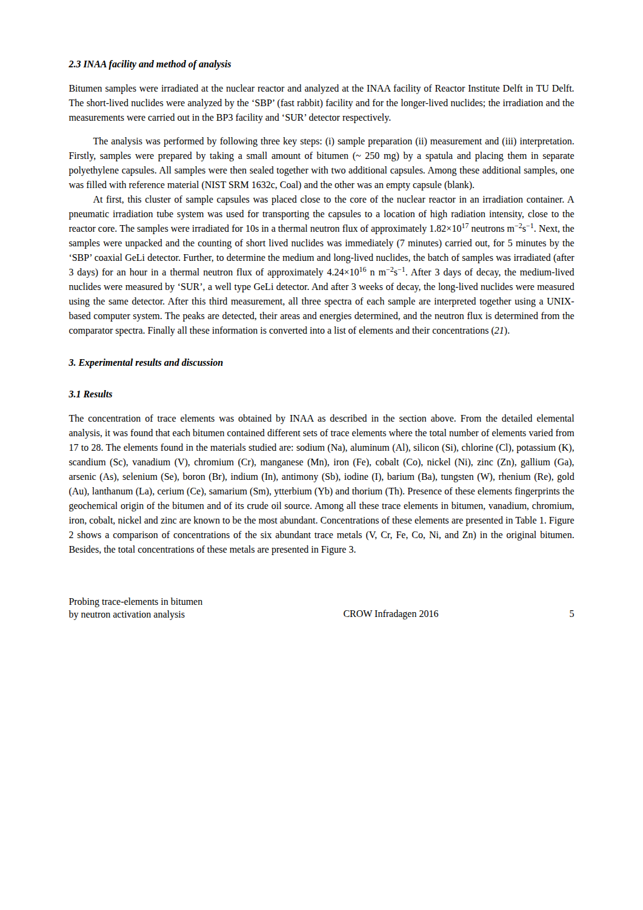2.3 INAA facility and method of analysis
Bitumen samples were irradiated at the nuclear reactor and analyzed at the INAA facility of Reactor Institute Delft in TU Delft. The short-lived nuclides were analyzed by the ‘SBP’ (fast rabbit) facility and for the longer-lived nuclides; the irradiation and the measurements were carried out in the BP3 facility and ‘SUR’ detector respectively.
The analysis was performed by following three key steps: (i) sample preparation (ii) measurement and (iii) interpretation. Firstly, samples were prepared by taking a small amount of bitumen (~ 250 mg) by a spatula and placing them in separate polyethylene capsules. All samples were then sealed together with two additional capsules. Among these additional samples, one was filled with reference material (NIST SRM 1632c, Coal) and the other was an empty capsule (blank).
At first, this cluster of sample capsules was placed close to the core of the nuclear reactor in an irradiation container. A pneumatic irradiation tube system was used for transporting the capsules to a location of high radiation intensity, close to the reactor core. The samples were irradiated for 10s in a thermal neutron flux of approximately 1.82×1017 neutrons m−2s−1. Next, the samples were unpacked and the counting of short lived nuclides was immediately (7 minutes) carried out, for 5 minutes by the ‘SBP’ coaxial GeLi detector. Further, to determine the medium and long-lived nuclides, the batch of samples was irradiated (after 3 days) for an hour in a thermal neutron flux of approximately 4.24×1016 n m−2s−1. After 3 days of decay, the medium-lived nuclides were measured by ‘SUR’, a well type GeLi detector. And after 3 weeks of decay, the long-lived nuclides were measured using the same detector. After this third measurement, all three spectra of each sample are interpreted together using a UNIX-based computer system. The peaks are detected, their areas and energies determined, and the neutron flux is determined from the comparator spectra. Finally all these information is converted into a list of elements and their concentrations (21).
3. Experimental results and discussion
3.1 Results
The concentration of trace elements was obtained by INAA as described in the section above. From the detailed elemental analysis, it was found that each bitumen contained different sets of trace elements where the total number of elements varied from 17 to 28. The elements found in the materials studied are: sodium (Na), aluminum (Al), silicon (Si), chlorine (Cl), potassium (K), scandium (Sc), vanadium (V), chromium (Cr), manganese (Mn), iron (Fe), cobalt (Co), nickel (Ni), zinc (Zn), gallium (Ga), arsenic (As), selenium (Se), boron (Br), indium (In), antimony (Sb), iodine (I), barium (Ba), tungsten (W), rhenium (Re), gold (Au), lanthanum (La), cerium (Ce), samarium (Sm), ytterbium (Yb) and thorium (Th). Presence of these elements fingerprints the geochemical origin of the bitumen and of its crude oil source. Among all these trace elements in bitumen, vanadium, chromium, iron, cobalt, nickel and zinc are known to be the most abundant. Concentrations of these elements are presented in Table 1. Figure 2 shows a comparison of concentrations of the six abundant trace metals (V, Cr, Fe, Co, Ni, and Zn) in the original bitumen. Besides, the total concentrations of these metals are presented in Figure 3.
Probing trace-elements in bitumen
by neutron activation analysis
CROW Infradagen 2016
5